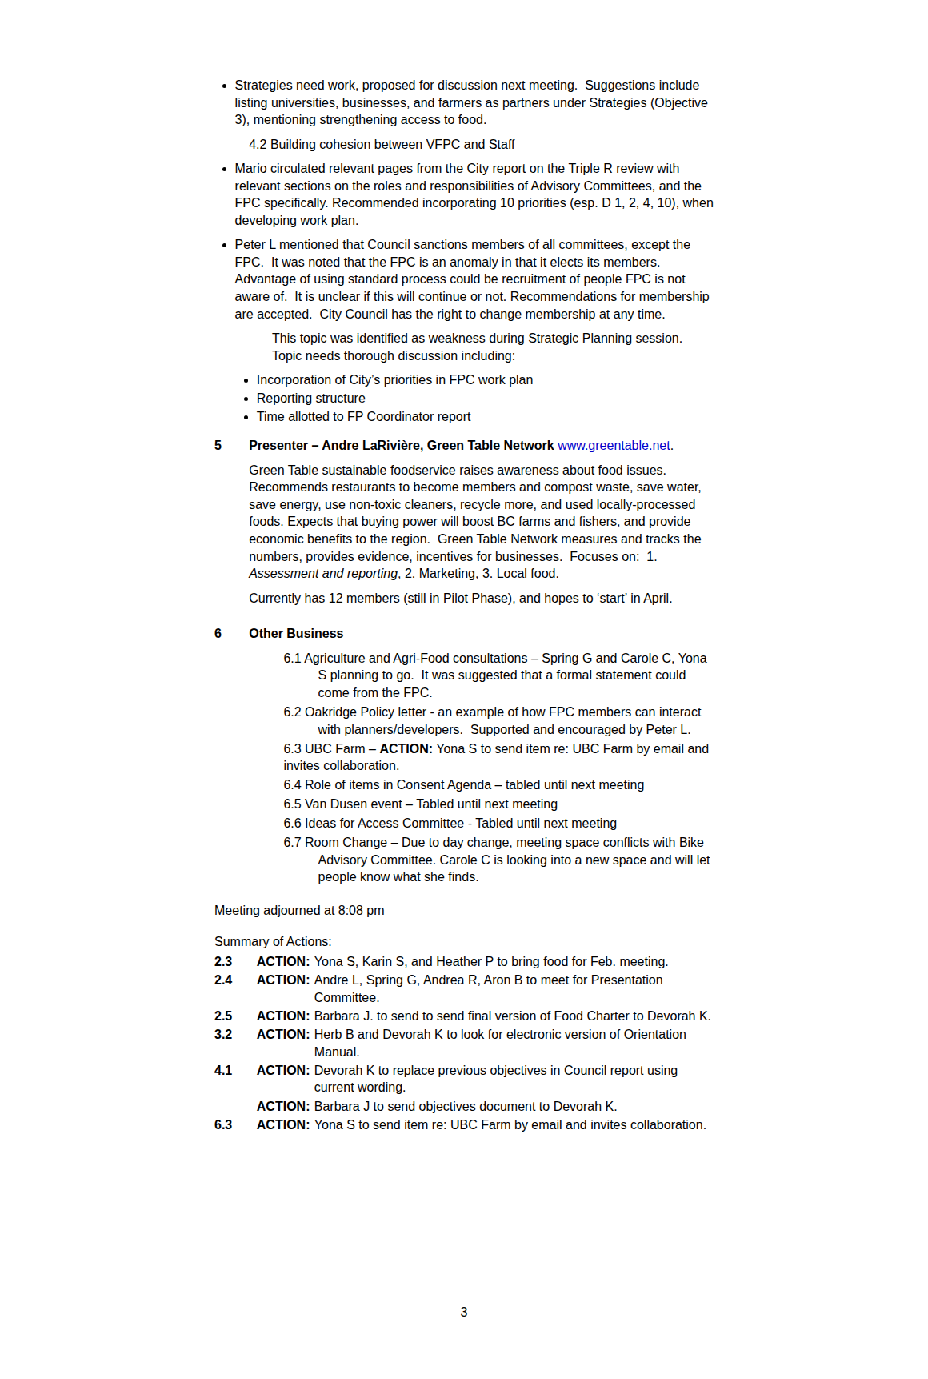Strategies need work, proposed for discussion next meeting. Suggestions include listing universities, businesses, and farmers as partners under Strategies (Objective 3), mentioning strengthening access to food.
4.2 Building cohesion between VFPC and Staff
Mario circulated relevant pages from the City report on the Triple R review with relevant sections on the roles and responsibilities of Advisory Committees, and the FPC specifically. Recommended incorporating 10 priorities (esp. D 1, 2, 4, 10), when developing work plan.
Peter L mentioned that Council sanctions members of all committees, except the FPC. It was noted that the FPC is an anomaly in that it elects its members. Advantage of using standard process could be recruitment of people FPC is not aware of. It is unclear if this will continue or not. Recommendations for membership are accepted. City Council has the right to change membership at any time.
This topic was identified as weakness during Strategic Planning session. Topic needs thorough discussion including:
Incorporation of City’s priorities in FPC work plan
Reporting structure
Time allotted to FP Coordinator report
5
Presenter – Andre LaRivière, Green Table Network www.greentable.net.
Green Table sustainable foodservice raises awareness about food issues. Recommends restaurants to become members and compost waste, save water, save energy, use non-toxic cleaners, recycle more, and used locally-processed foods. Expects that buying power will boost BC farms and fishers, and provide economic benefits to the region. Green Table Network measures and tracks the numbers, provides evidence, incentives for businesses. Focuses on: 1. Assessment and reporting, 2. Marketing, 3. Local food.
Currently has 12 members (still in Pilot Phase), and hopes to ‘start’ in April.
6
Other Business
6.1 Agriculture and Agri-Food consultations – Spring G and Carole C, Yona S planning to go. It was suggested that a formal statement could come from the FPC.
6.2 Oakridge Policy letter - an example of how FPC members can interact with planners/developers. Supported and encouraged by Peter L.
6.3 UBC Farm – ACTION: Yona S to send item re: UBC Farm by email and invites collaboration.
6.4 Role of items in Consent Agenda – tabled until next meeting
6.5 Van Dusen event – Tabled until next meeting
6.6 Ideas for Access Committee - Tabled until next meeting
6.7 Room Change – Due to day change, meeting space conflicts with Bike Advisory Committee. Carole C is looking into a new space and will let people know what she finds.
Meeting adjourned at 8:08 pm
Summary of Actions:
| 2.3 | ACTION: | Yona S, Karin S, and Heather P to bring food for Feb. meeting. |
| 2.4 | ACTION: | Andre L, Spring G, Andrea R, Aron B to meet for Presentation Committee. |
| 2.5 | ACTION: | Barbara J. to send to send final version of Food Charter to Devorah K. |
| 3.2 | ACTION: | Herb B and Devorah K to look for electronic version of Orientation Manual. |
| 4.1 | ACTION: | Devorah K to replace previous objectives in Council report using current wording. |
| | ACTION: | Barbara J to send objectives document to Devorah K. |
| 6.3 | ACTION: | Yona S to send item re: UBC Farm by email and invites collaboration. |
3